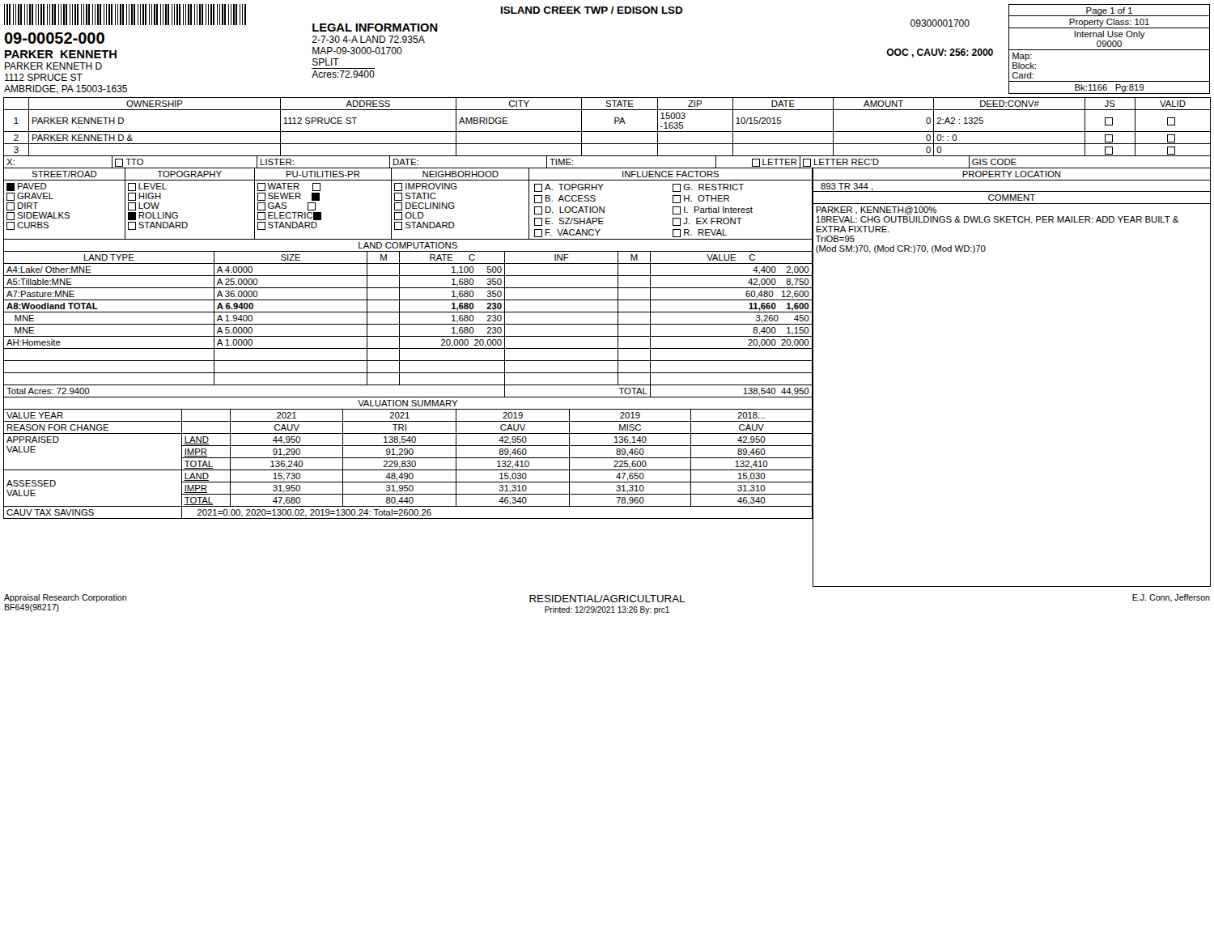| 09-00052-000 PARKER KENNETH PARKER KENNETH D 1112 SPRUCE ST AMBRIDGE, PA 15003-1635 | ISLAND CREEK TWP / EDISON LSD LEGAL INFORMATION 2-7-30 4-A LAND 72.935A MAP-09-3000-01700 SPLIT Acres:72.9400 | 09300001700 OOC , CAUV: 256: 2000 | / Page 1 of 1 / / Property Class: 101 / / Internal Use Only 09000 / / Map: Block: Card: / / Bk:1166 Pg:819 / |
| | OWNERSHIP | ADDRESS | CITY | STATE | ZIP | DATE | AMOUNT | DEED:CONV# | JS | VALID |
| --- | --- | --- | --- | --- | --- | --- | --- | --- | --- | --- |
| 1 | PARKER KENNETH D | 1112 SPRUCE ST | AMBRIDGE | PA | 15003 -1635 | 10/15/2015 | 0 | 2:A2 : 1325 | | |
| 2 | PARKER KENNETH D & | | | | | | 0 | 0: : 0 | | |
| 3 | | | | | | | 0 | 0 | | |
| X: | TTO | LISTER: | DATE: | TIME: | LETTER | LETTER REC'D | GIS CODE |
| / STREET/ROAD / TOPOGRAPHY / PU-UTILITIES-PR / NEIGHBORHOOD / INFLUENCE FACTORS / / --- / --- / --- / --- / --- / / PAVED GRAVEL DIRT SIDEWALKS CURBS / LEVEL HIGH LOW ROLLING STANDARD / WATER SEWER GAS ELECTRIC STANDARD / IMPROVING STATIC DECLINING OLD STANDARD / / A. TOPGRHY / G. RESTRICT / / B. ACCESS / H. OTHER / / D. LOCATION / I. Partial Interest / / E. SZ/SHAPE / J. EX FRONT / / F. VACANCY / R. REVAL / / / LAND COMPUTATIONS / / --- / / LAND TYPE / SIZE / M / RATE C / INF / M / VALUE C / / A4:Lake/ Other:MNE / A 4.0000 / / 1,100 500 / / / 4,400 2,000 / / A5:Tillable:MNE / A 25.0000 / / 1,680 350 / / / 42,000 8,750 / / A7:Pasture:MNE / A 36.0000 / / 1,680 350 / / / 60,480 12,600 / / A8:Woodland TOTAL / A 6.9400 / / 1,680 230 / / / 11,660 1,600 / / MNE / A 1.9400 / / 1,680 230 / / / 3,260 450 / / MNE / A 5.0000 / / 1,680 230 / / / 8,400 1,150 / / AH:Homesite / A 1.0000 / / 20,000 20,000 / / / 20,000 20,000 / / Total Acres: 72.9400 / TOTAL / 138,540 44,950 / / VALUATION SUMMARY / / --- / / VALUE YEAR / / 2021 / 2021 / 2019 / 2019 / 2018... / / REASON FOR CHANGE / / CAUV / TRI / CAUV / MISC / CAUV / / APPRAISED VALUE / LAND / 44,950 / 138,540 / 42,950 / 136,140 / 42,950 / / IMPR / 91,290 / 91,290 / 89,460 / 89,460 / 89,460 / / TOTAL / 136,240 / 229,830 / 132,410 / 225,600 / 132,410 / / ASSESSED VALUE / LAND / 15,730 / 48,490 / 15,030 / 47,650 / 15,030 / / IMPR / 31,950 / 31,950 / 31,310 / 31,310 / 31,310 / / TOTAL / 47,680 / 80,440 / 46,340 / 78,960 / 46,340 / / CAUV TAX SAVINGS / 2021=0.00, 2020=1300.02, 2019=1300.24: Total=2600.26 / | / PROPERTY LOCATION / / --- / / 893 TR 344 , / / COMMENT / / --- / / PARKER , KENNETH@100% 18REVAL: CHG OUTBUILDINGS & DWLG SKETCH. PER MAILER: ADD YEAR BUILT & EXTRA FIXTURE. TriOB=95 (Mod SM:)70, (Mod CR:)70, (Mod WD:)70 / |
| Appraisal Research Corporation BF649(98217) | RESIDENTIAL/AGRICULTURAL Printed: 12/29/2021 13:26 By: prc1 | E.J. Conn, Jefferson |